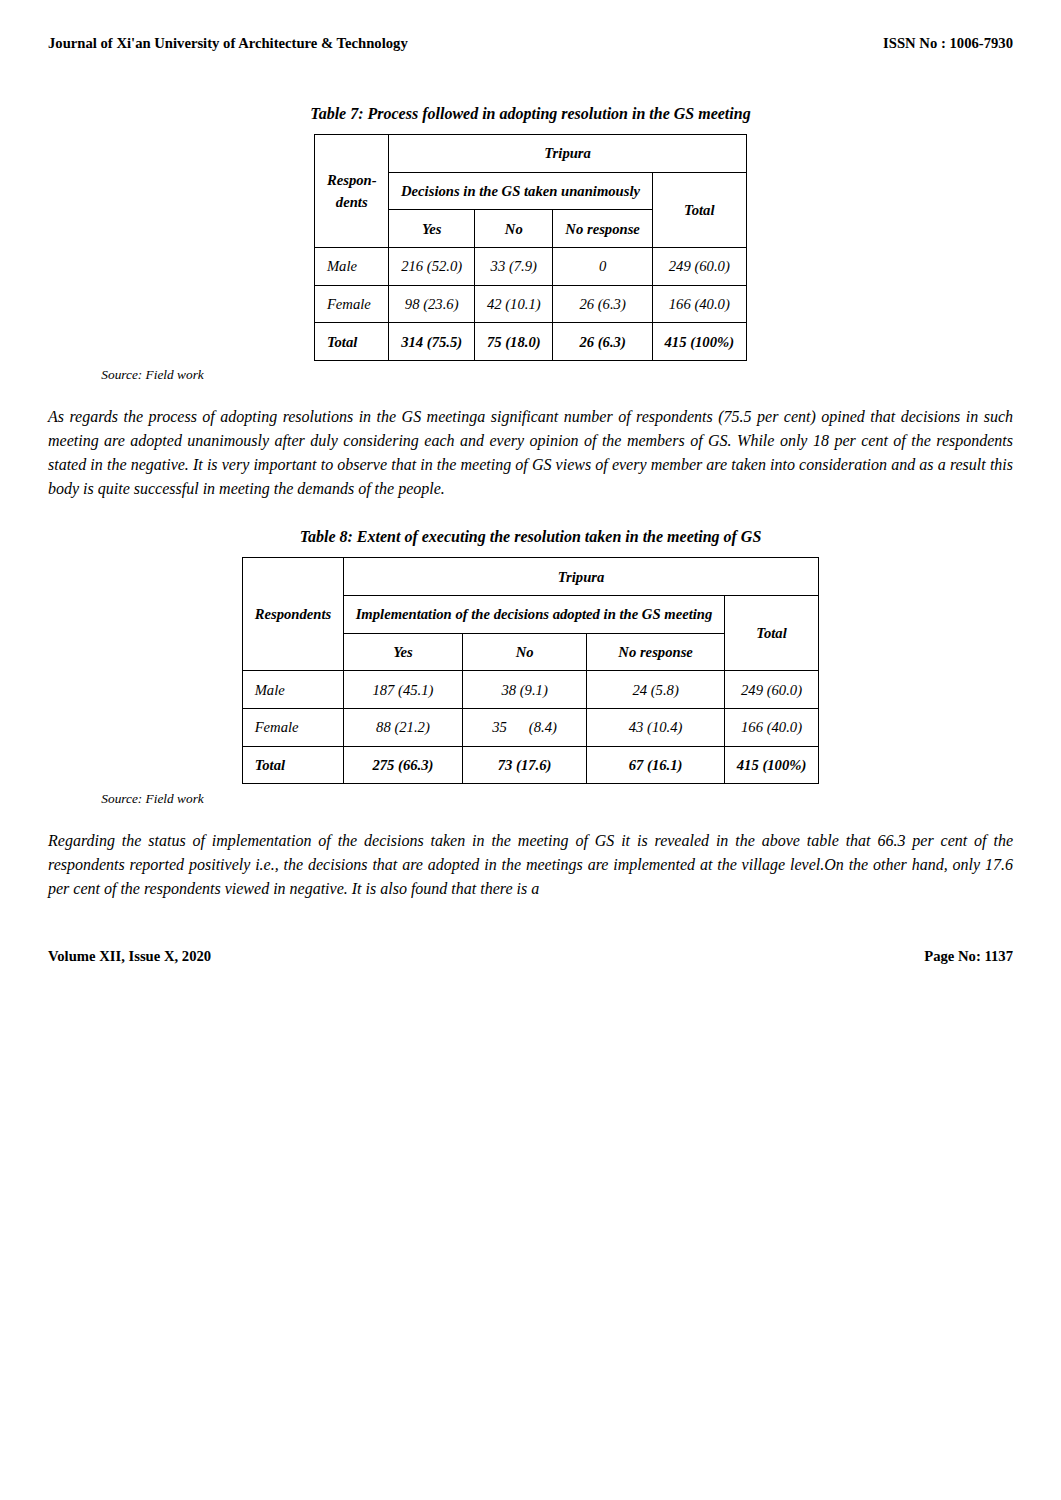Journal of Xi'an University of Architecture & Technology
ISSN No : 1006-7930
Table 7: Process followed in adopting resolution in the GS meeting
| Respon- dents | Tripura |
| --- | --- |
| Decisions in the GS taken unanimously | Total |
| Yes | No | No response |
| Male | 216 (52.0) | 33 (7.9) | 0 | 249 (60.0) |
| Female | 98 (23.6) | 42 (10.1) | 26 (6.3) | 166 (40.0) |
| Total | 314 (75.5) | 75 (18.0) | 26 (6.3) | 415 (100%) |
Source: Field work
As regards the process of adopting resolutions in the GS meetinga significant number of respondents (75.5 per cent) opined that decisions in such meeting are adopted unanimously after duly considering each and every opinion of the members of GS. While only 18 per cent of the respondents stated in the negative. It is very important to observe that in the meeting of GS views of every member are taken into consideration and as a result this body is quite successful in meeting the demands of the people.
Table 8: Extent of executing the resolution taken in the meeting of GS
| Respondents | Tripura |
| --- | --- |
| Implementation of the decisions adopted in the GS meeting | Total |
| Yes | No | No response |
| Male | 187 (45.1) | 38 (9.1) | 24 (5.8) | 249 (60.0) |
| Female | 88 (21.2) | 35 (8.4) | 43 (10.4) | 166 (40.0) |
| Total | 275 (66.3) | 73 (17.6) | 67 (16.1) | 415 (100%) |
Source: Field work
Regarding the status of implementation of the decisions taken in the meeting of GS it is revealed in the above table that 66.3 per cent of the respondents reported positively i.e., the decisions that are adopted in the meetings are implemented at the village level.On the other hand, only 17.6 per cent of the respondents viewed in negative. It is also found that there is a
Volume XII, Issue X, 2020
Page No: 1137